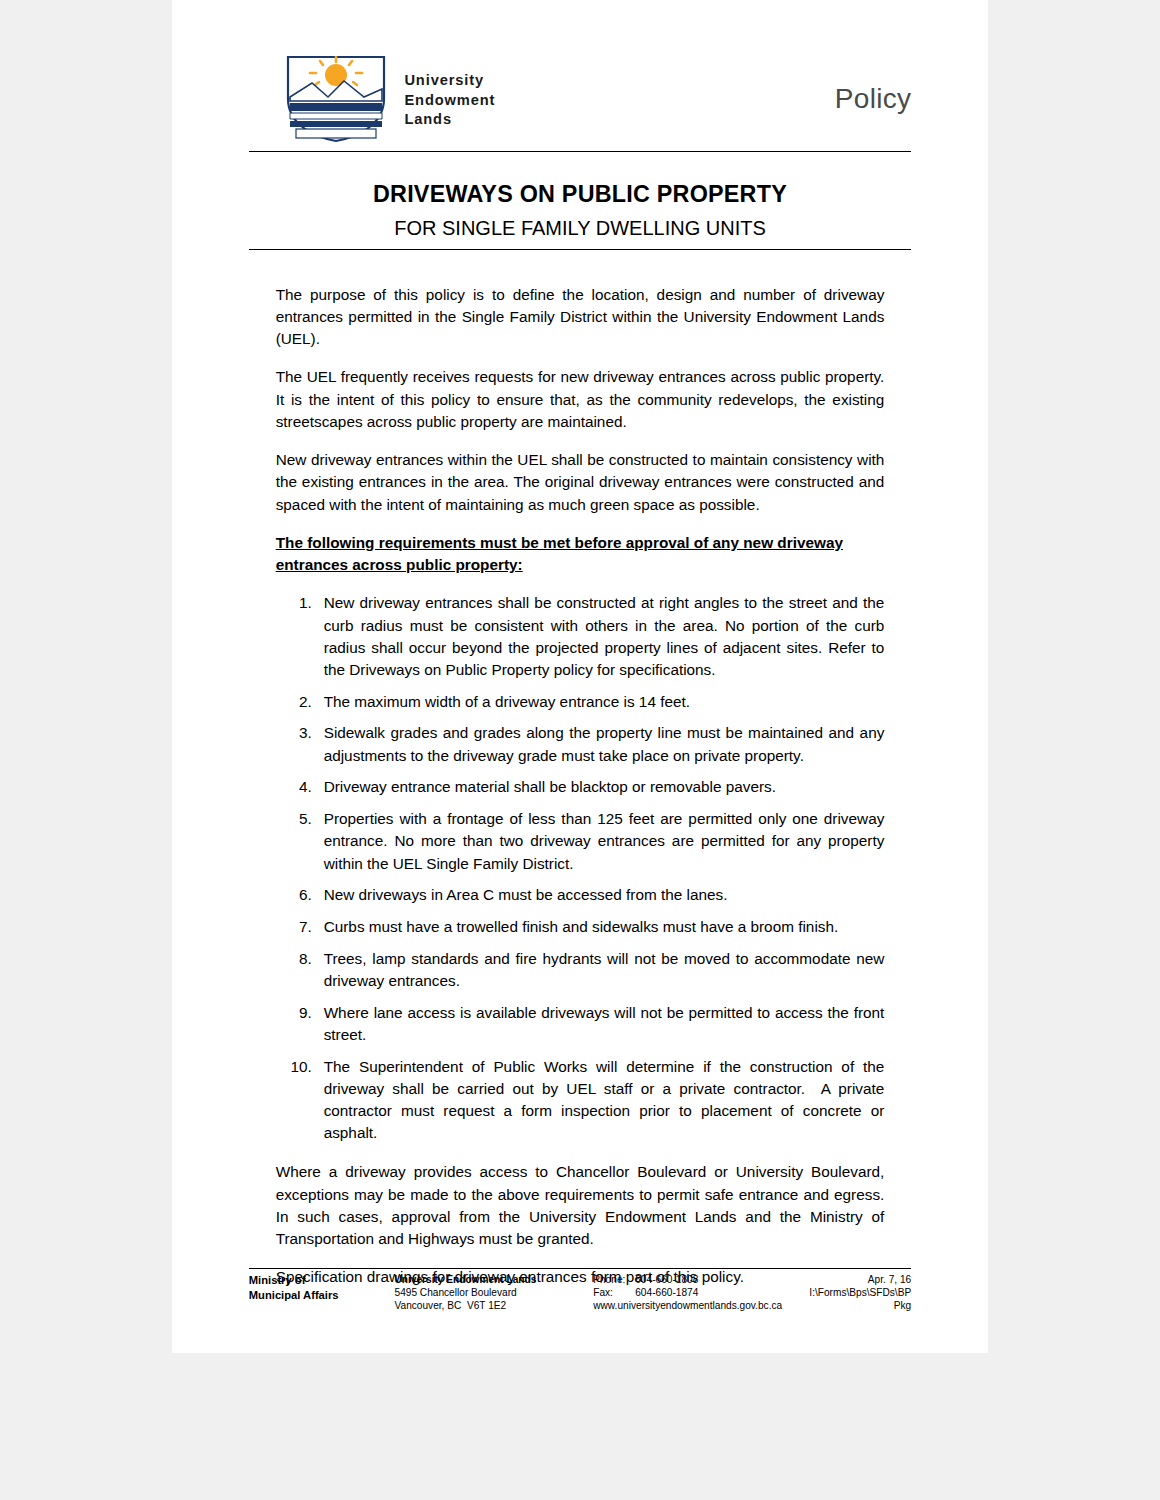University
Endowment
Lands
Policy
DRIVEWAYS ON PUBLIC PROPERTY
FOR SINGLE FAMILY DWELLING UNITS
The purpose of this policy is to define the location, design and number of driveway entrances permitted in the Single Family District within the University Endowment Lands (UEL).
The UEL frequently receives requests for new driveway entrances across public property. It is the intent of this policy to ensure that, as the community redevelops, the existing streetscapes across public property are maintained.
New driveway entrances within the UEL shall be constructed to maintain consistency with the existing entrances in the area. The original driveway entrances were constructed and spaced with the intent of maintaining as much green space as possible.
The following requirements must be met before approval of any new driveway entrances across public property:
New driveway entrances shall be constructed at right angles to the street and the curb radius must be consistent with others in the area. No portion of the curb radius shall occur beyond the projected property lines of adjacent sites. Refer to the Driveways on Public Property policy for specifications.
The maximum width of a driveway entrance is 14 feet.
Sidewalk grades and grades along the property line must be maintained and any adjustments to the driveway grade must take place on private property.
Driveway entrance material shall be blacktop or removable pavers.
Properties with a frontage of less than 125 feet are permitted only one driveway entrance. No more than two driveway entrances are permitted for any property within the UEL Single Family District.
New driveways in Area C must be accessed from the lanes.
Curbs must have a trowelled finish and sidewalks must have a broom finish.
Trees, lamp standards and fire hydrants will not be moved to accommodate new driveway entrances.
Where lane access is available driveways will not be permitted to access the front street.
The Superintendent of Public Works will determine if the construction of the driveway shall be carried out by UEL staff or a private contractor. A private contractor must request a form inspection prior to placement of concrete or asphalt.
Where a driveway provides access to Chancellor Boulevard or University Boulevard, exceptions may be made to the above requirements to permit safe entrance and egress. In such cases, approval from the University Endowment Lands and the Ministry of Transportation and Highways must be granted.
Specification drawings for driveway entrances form part of this policy.
| Ministry of Municipal Affairs | University Endowment Lands 5495 Chancellor Boulevard Vancouver, BC V6T 1E2 | Phone: 604-660-1808 Fax: 604-660-1874 www.universityendowmentlands.gov.bc.ca | Apr. 7, 16 I:\Forms\Bps\SFDs\BP Pkg |